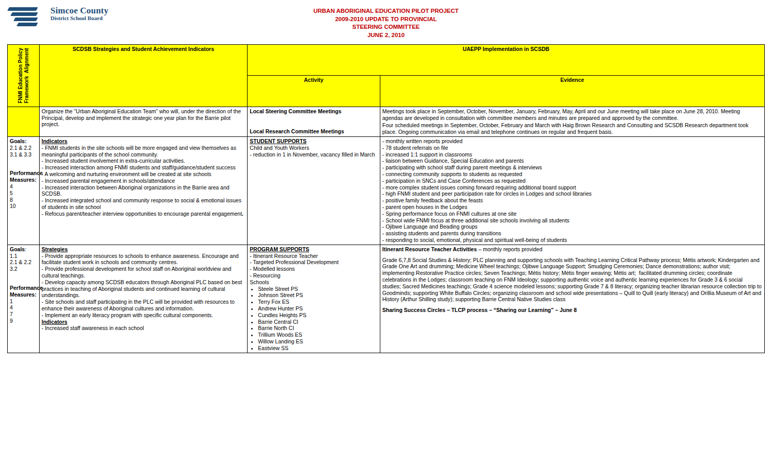Simcoe County
District School Board
URBAN ABORIGINAL EDUCATION PILOT PROJECT
2009-2010 UPDATE TO PROVINCIAL
STEERING COMMITTEE
JUNE 2, 2010
| FNMI Education Policy Framework Alignment | SCDSB Strategies and Student Achievement Indicators | UAEPP Implementation in SCSDB |
| Activity | Evidence |
| | Organize the “Urban Aboriginal Education Team” who will, under the direction of the Principal, develop and implement the strategic one year plan for the Barrie pilot project. | Local Steering Committee Meetings Local Research Committee Meetings | Meetings took place in September, October, November, January, February, May, April and our June meeting will take place on June 28, 2010. Meeting agendas are developed in consultation with committee members and minutes are prepared and approved by the committee. Four scheduled meetings in September, October, February and March with Haig Brown Research and Consulting and SCSDB Research department took place. Ongoing communication via email and telephone continues on regular and frequent basis. |
| Goals: 2.1 & 2.2 3.1 & 3.3 Performance Measures: 4 5 8 10 | Indicators - FNMI students in the site schools will be more engaged and view themselves as meaningful participants of the school community. - Increased student involvement in extra-curricular activities. - Increased interaction among FNMI students and staff/guidance/student success - A welcoming and nurturing environment will be created at site schools - Increased parental engagement in schools/attendance - Increased interaction between Aboriginal organizations in the Barrie area and SCDSB. - Increased integrated school and community response to social & emotional issues of students in site school - Refocus parent/teacher interview opportunities to encourage parental engagement . | STUDENT SUPPORTS Child and Youth Workers - reduction in 1 in November, vacancy filled in March | - monthly written reports provided - 78 student referrals on file - increased 1:1 support in classrooms - liaison between Guidance, Special Education and parents - participating with school staff during parent meetings & interviews - connecting community supports to students as requested - participation in SNCs and Case Conferences as requested - more complex student issues coming forward requiring additional board support - high FNMI student and peer participation rate for circles in Lodges and school libraries - positive family feedback about the feasts - parent open houses in the Lodges - Spring performance focus on FNMI cultures at one site - School wide FNMI focus at three additional site schools involving all students - Ojibwe Language and Beading groups - assisting students and parents during transitions - responding to social, emotional, physical and spiritual well-being of students |
| Goals : 1.1 2.1 & 2.2 3.2 Performance Measures: 1 4 7 9 | Strategies - Provide appropriate resources to schools to enhance awareness. Encourage and facilitate student work in schools and community centres. - Provide professional development for school staff on Aboriginal worldview and cultural teachings. - Develop capacity among SCDSB educators through Aboriginal PLC based on best practices in teaching of Aboriginal students and continued learning of cultural understandings. - Site schools and staff participating in the PLC will be provided with resources to enhance their awareness of Aboriginal cultures and information. - Implement an early literacy program with specific cultural components. I ndicators - Increased staff awareness in each school | PROGRAM SUPPORTS - Itinerant Resource Teacher - Targeted Professional Development - Modelled lessons - Resourcing Schools Steele Street PS Johnson Street PS Terry Fox ES Andrew Hunter PS Cundles Heights PS Barrie Central CI Barrie North CI Trillium Woods ES Willow Landing ES Eastview SS | Itinerant Resource Teacher Activities – monthly reports provided Grade 6,7,8 Social Studies & History; PLC planning and supporting schools with Teaching Learning Critical Pathway process; Métis artwork; Kindergarten and Grade One Art and drumming; Medicine Wheel teachings; Ojibwe Language Support; Smudging Ceremonies; Dance demonstrations; author visit; implementing Restorative Practice circles; Seven Teachings; Métis history; Métis finger weaving; Métis art; facilitated drumming circles; coordinate celebrations in the Lodges; classroom teaching on FNM Ideology; supporting authentic voice and authentic learning experiences for Grade 3 & 6 social studies; Sacred Medicines teachings; Grade 4 science modeled lessons; supporting Grade 7 & 8 literacy; organizing teacher librarian resource collection trip to Goodminds; supporting White Buffalo Circles; organizing classroom and school wide presentations – Quill to Quill (early literacy) and Orillia Museum of Art and History (Arthur Shilling study); supporting Barrie Central Native Studies class Sharing Success Circles – TLCP process – “Sharing our Learning” – June 8 |